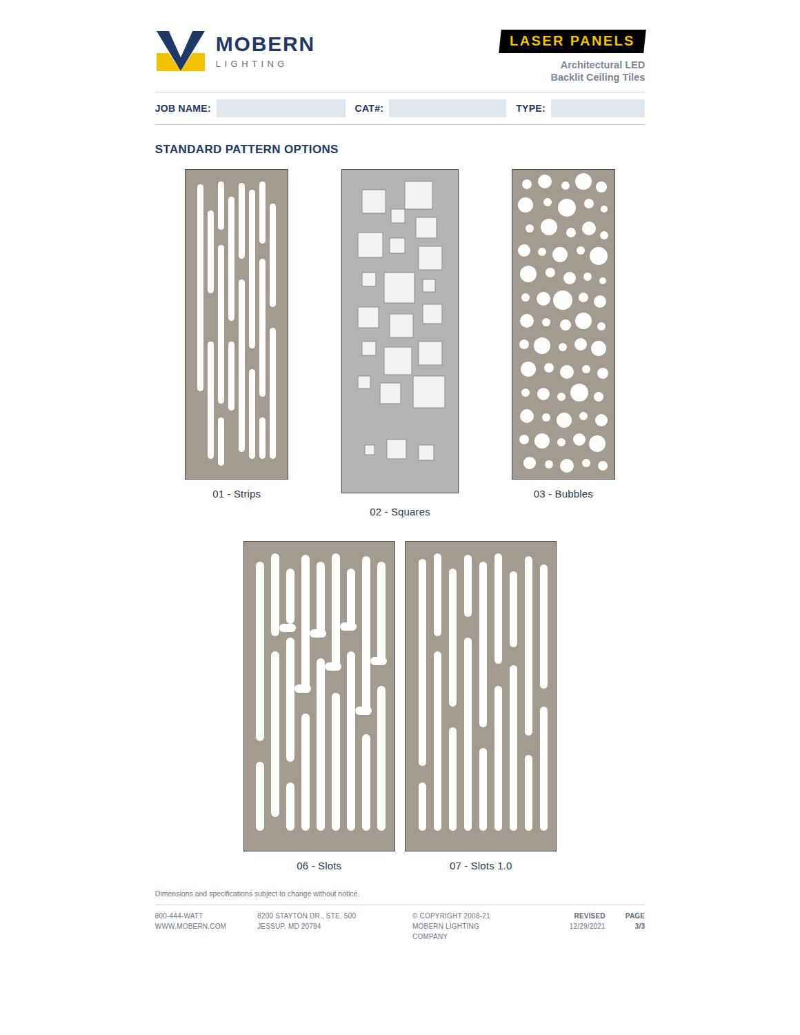MOBERN
LIGHTING
LASER PANELS
Architectural LED
Backlit Ceiling Tiles
JOB NAME:
CAT#:
TYPE:
STANDARD PATTERN OPTIONS
01 - Strips
02 - Squares
03 - Bubbles
06 - Slots
07 - Slots 1.0
Dimensions and specifications subject to change without notice.
800-444-WATT
WWW.MOBERN.COM
8200 STAYTON DR., STE. 500
JESSUP, MD 20794
© COPYRIGHT 2008-21
MOBERN LIGHTING COMPANY
REVISED
12/29/2021
PAGE
3/3